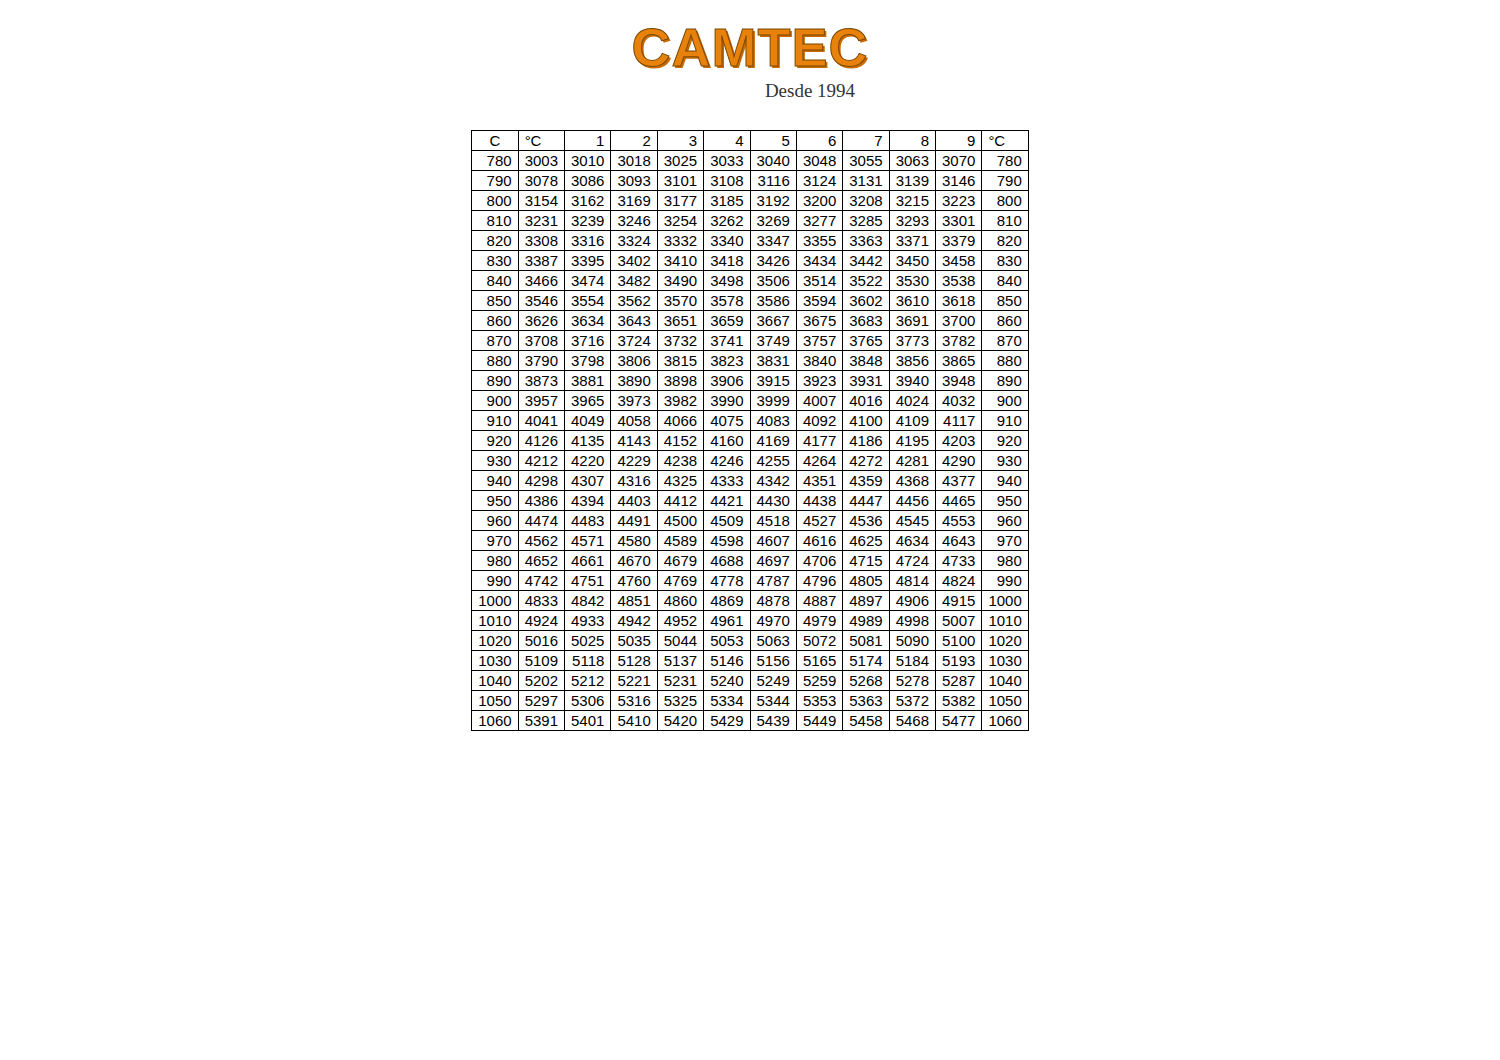CAMTEC
Desde 1994
| C | °C | 1 | 2 | 3 | 4 | 5 | 6 | 7 | 8 | 9 | °C |
| --- | --- | --- | --- | --- | --- | --- | --- | --- | --- | --- | --- |
| 780 | 3003 | 3010 | 3018 | 3025 | 3033 | 3040 | 3048 | 3055 | 3063 | 3070 | 780 |
| 790 | 3078 | 3086 | 3093 | 3101 | 3108 | 3116 | 3124 | 3131 | 3139 | 3146 | 790 |
| 800 | 3154 | 3162 | 3169 | 3177 | 3185 | 3192 | 3200 | 3208 | 3215 | 3223 | 800 |
| 810 | 3231 | 3239 | 3246 | 3254 | 3262 | 3269 | 3277 | 3285 | 3293 | 3301 | 810 |
| 820 | 3308 | 3316 | 3324 | 3332 | 3340 | 3347 | 3355 | 3363 | 3371 | 3379 | 820 |
| 830 | 3387 | 3395 | 3402 | 3410 | 3418 | 3426 | 3434 | 3442 | 3450 | 3458 | 830 |
| 840 | 3466 | 3474 | 3482 | 3490 | 3498 | 3506 | 3514 | 3522 | 3530 | 3538 | 840 |
| 850 | 3546 | 3554 | 3562 | 3570 | 3578 | 3586 | 3594 | 3602 | 3610 | 3618 | 850 |
| 860 | 3626 | 3634 | 3643 | 3651 | 3659 | 3667 | 3675 | 3683 | 3691 | 3700 | 860 |
| 870 | 3708 | 3716 | 3724 | 3732 | 3741 | 3749 | 3757 | 3765 | 3773 | 3782 | 870 |
| 880 | 3790 | 3798 | 3806 | 3815 | 3823 | 3831 | 3840 | 3848 | 3856 | 3865 | 880 |
| 890 | 3873 | 3881 | 3890 | 3898 | 3906 | 3915 | 3923 | 3931 | 3940 | 3948 | 890 |
| 900 | 3957 | 3965 | 3973 | 3982 | 3990 | 3999 | 4007 | 4016 | 4024 | 4032 | 900 |
| 910 | 4041 | 4049 | 4058 | 4066 | 4075 | 4083 | 4092 | 4100 | 4109 | 4117 | 910 |
| 920 | 4126 | 4135 | 4143 | 4152 | 4160 | 4169 | 4177 | 4186 | 4195 | 4203 | 920 |
| 930 | 4212 | 4220 | 4229 | 4238 | 4246 | 4255 | 4264 | 4272 | 4281 | 4290 | 930 |
| 940 | 4298 | 4307 | 4316 | 4325 | 4333 | 4342 | 4351 | 4359 | 4368 | 4377 | 940 |
| 950 | 4386 | 4394 | 4403 | 4412 | 4421 | 4430 | 4438 | 4447 | 4456 | 4465 | 950 |
| 960 | 4474 | 4483 | 4491 | 4500 | 4509 | 4518 | 4527 | 4536 | 4545 | 4553 | 960 |
| 970 | 4562 | 4571 | 4580 | 4589 | 4598 | 4607 | 4616 | 4625 | 4634 | 4643 | 970 |
| 980 | 4652 | 4661 | 4670 | 4679 | 4688 | 4697 | 4706 | 4715 | 4724 | 4733 | 980 |
| 990 | 4742 | 4751 | 4760 | 4769 | 4778 | 4787 | 4796 | 4805 | 4814 | 4824 | 990 |
| 1000 | 4833 | 4842 | 4851 | 4860 | 4869 | 4878 | 4887 | 4897 | 4906 | 4915 | 1000 |
| 1010 | 4924 | 4933 | 4942 | 4952 | 4961 | 4970 | 4979 | 4989 | 4998 | 5007 | 1010 |
| 1020 | 5016 | 5025 | 5035 | 5044 | 5053 | 5063 | 5072 | 5081 | 5090 | 5100 | 1020 |
| 1030 | 5109 | 5118 | 5128 | 5137 | 5146 | 5156 | 5165 | 5174 | 5184 | 5193 | 1030 |
| 1040 | 5202 | 5212 | 5221 | 5231 | 5240 | 5249 | 5259 | 5268 | 5278 | 5287 | 1040 |
| 1050 | 5297 | 5306 | 5316 | 5325 | 5334 | 5344 | 5353 | 5363 | 5372 | 5382 | 1050 |
| 1060 | 5391 | 5401 | 5410 | 5420 | 5429 | 5439 | 5449 | 5458 | 5468 | 5477 | 1060 |